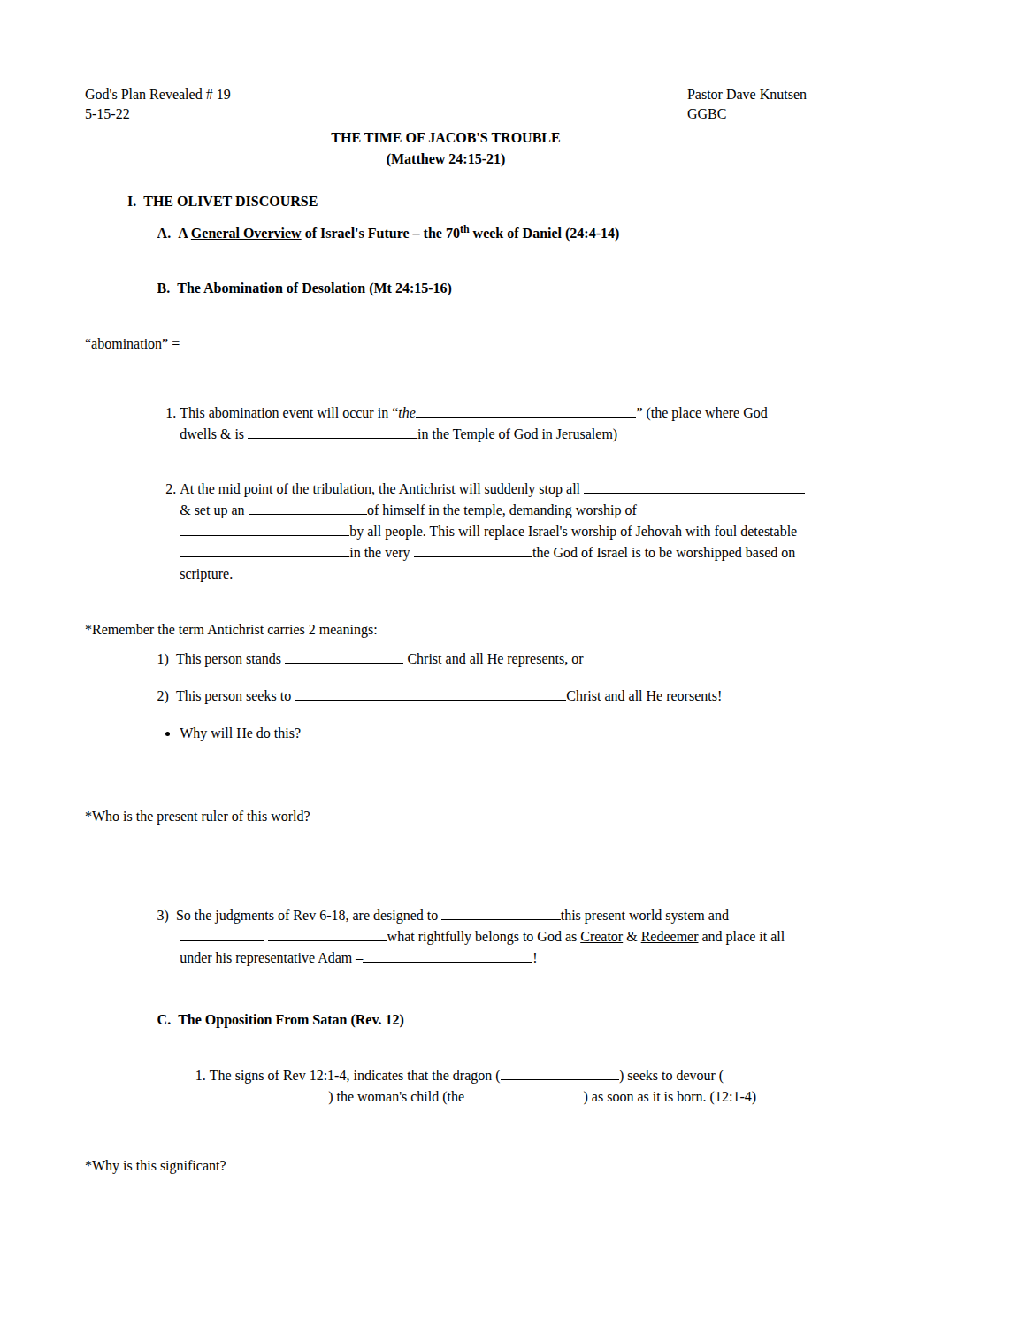God's Plan Revealed # 19
5-15-22
Pastor Dave Knutsen
GGBC
The Time of Jacob's Trouble
(Matthew 24:15-21)
I. THE OLIVET DISCOURSE
A. A General Overview of Israel's Future – the 70th week of Daniel (24:4-14)
B. The Abomination of Desolation (Mt 24:15-16)
“abomination” =
This abomination event will occur in “the ” (the place where God dwells & is in the Temple of God in Jerusalem)
At the mid point of the tribulation, the Antichrist will suddenly stop all & set up an of himself in the temple, demanding worship of by all people. This will replace Israel's worship of Jehovah with foul detestable in the very the God of Israel is to be worshipped based on scripture.
*Remember the term Antichrist carries 2 meanings:
1) This person stands Christ and all He represents, or
2) This person seeks to Christ and all He reorsents!
Why will He do this?
*Who is the present ruler of this world?
3) So the judgments of Rev 6-18, are designed to this present world system and what rightfully belongs to God as Creator & Redeemer and place it all under his representative Adam – !
C. The Opposition From Satan (Rev. 12)
The signs of Rev 12:1-4, indicates that the dragon ( ) seeks to devour ( ) the woman's child (the ) as soon as it is born. (12:1-4)
*Why is this significant?